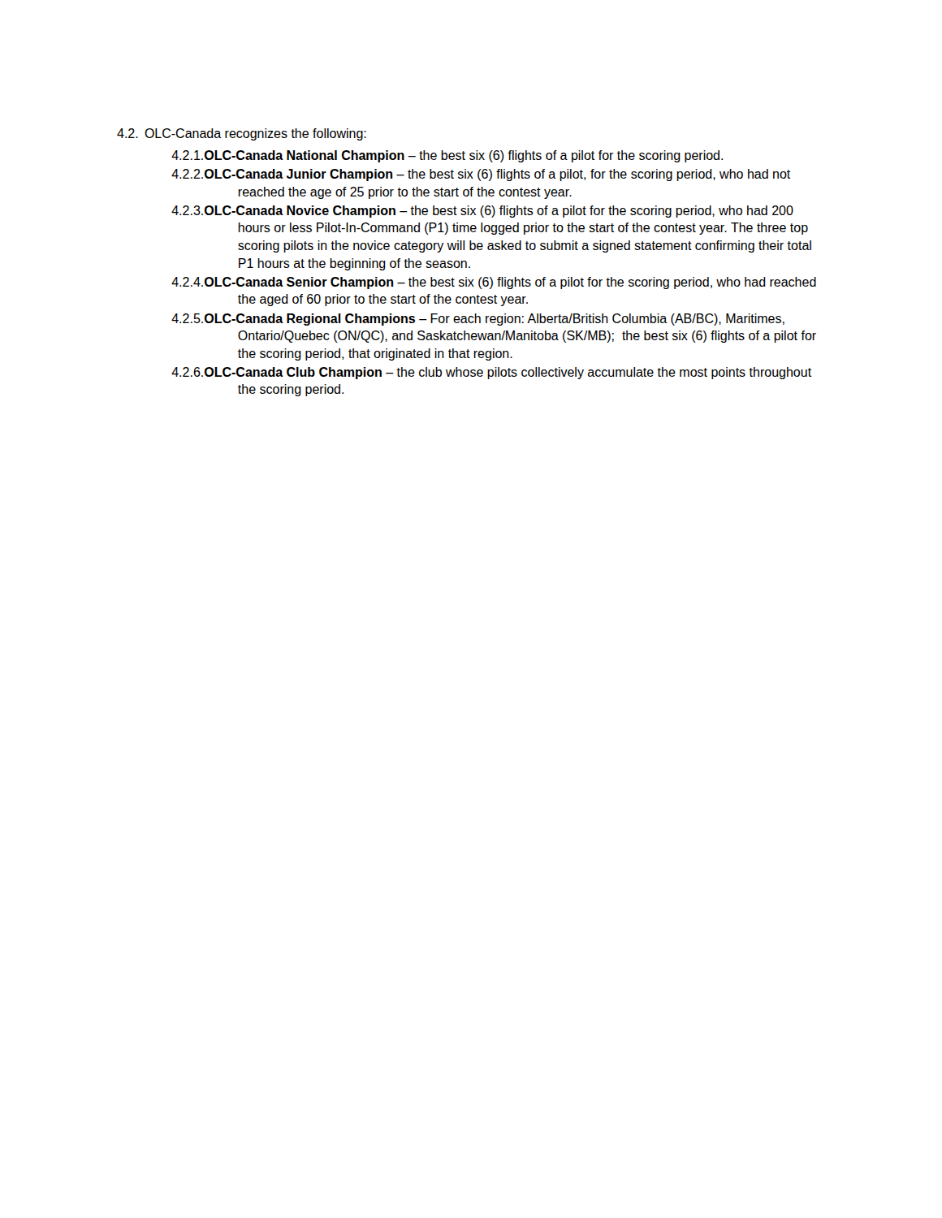4.2. OLC-Canada recognizes the following:
4.2.1.
OLC-Canada National Champion – the best six (6) flights of a pilot for the scoring period.
4.2.2.
OLC-Canada Junior Champion – the best six (6) flights of a pilot, for the scoring period, who had not reached the age of 25 prior to the start of the contest year.
4.2.3.
OLC-Canada Novice Champion – the best six (6) flights of a pilot for the scoring period, who had 200 hours or less Pilot-In-Command (P1) time logged prior to the start of the contest year. The three top scoring pilots in the novice category will be asked to submit a signed statement confirming their total P1 hours at the beginning of the season.
4.2.4.
OLC-Canada Senior Champion – the best six (6) flights of a pilot for the scoring period, who had reached the aged of 60 prior to the start of the contest year.
4.2.5.
OLC-Canada Regional Champions – For each region: Alberta/British Columbia (AB/BC), Maritimes, Ontario/Quebec (ON/QC), and Saskatchewan/Manitoba (SK/MB); the best six (6) flights of a pilot for the scoring period, that originated in that region.
4.2.6.
OLC-Canada Club Champion – the club whose pilots collectively accumulate the most points throughout the scoring period.